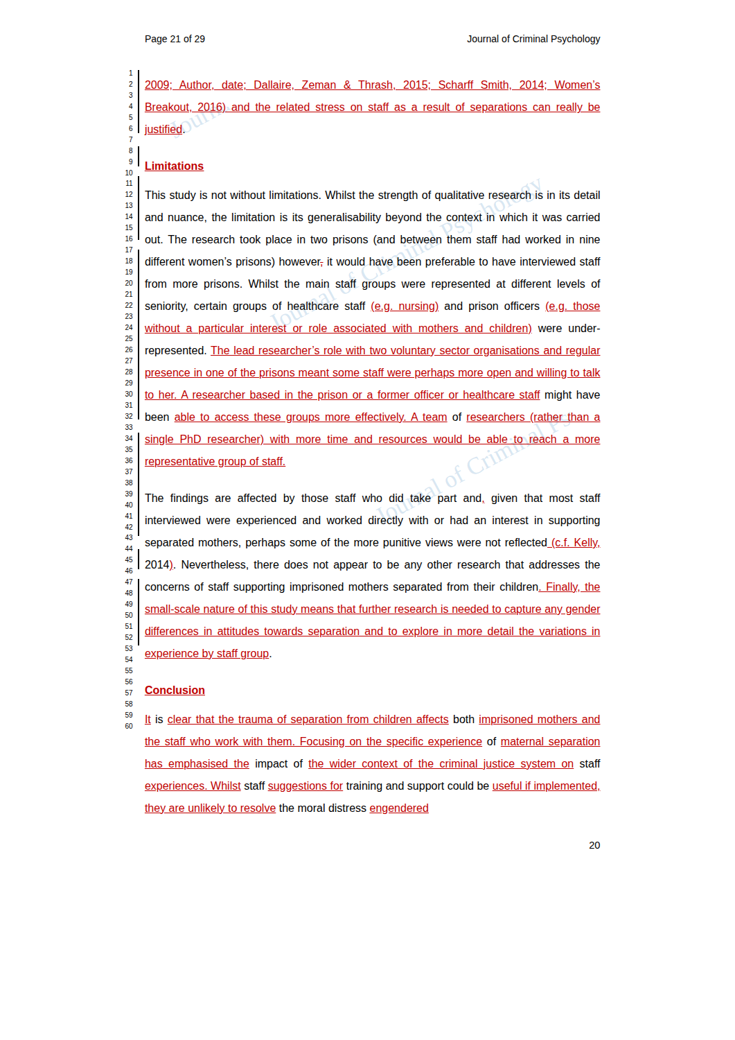Page 21 of 29 Journal of Criminal Psychology
12345 678910 1112131415 1617181920 2122232425 2627282930 3132333435 3637383940 4142434445 4647484950 5152535455 5657585960
Journal of Criminal Psychology Journal of Criminal Psychology Journal of Criminal Psychology
2009; Author, date; Dallaire, Zeman & Thrash, 2015; Scharff Smith, 2014; Women’s Breakout, 2016) and the related stress on staff as a result of separations can really be justified.
Limitations
This study is not without limitations. Whilst the strength of qualitative research is in its detail and nuance, the limitation is its generalisability beyond the context in which it was carried out. The research took place in two prisons (and between them staff had worked in nine different women’s prisons) however, it would have been preferable to have interviewed staff from more prisons. Whilst the main staff groups were represented at different levels of seniority, certain groups of healthcare staff (e.g. nursing) and prison officers (e.g. those without a particular interest or role associated with mothers and children) were under-represented. The lead researcher’s role with two voluntary sector organisations and regular presence in one of the prisons meant some staff were perhaps more open and willing to talk to her. A researcher based in the prison or a former officer or healthcare staff might have been able to access these groups more effectively. A team of researchers (rather than a single PhD researcher) with more time and resources would be able to reach a more representative group of staff.
The findings are affected by those staff who did take part and, given that most staff interviewed were experienced and worked directly with or had an interest in supporting separated mothers, perhaps some of the more punitive views were not reflected (c.f. Kelly, 2014). Nevertheless, there does not appear to be any other research that addresses the concerns of staff supporting imprisoned mothers separated from their children. Finally, the small-scale nature of this study means that further research is needed to capture any gender differences in attitudes towards separation and to explore in more detail the variations in experience by staff group.
Conclusion
It is clear that the trauma of separation from children affects both imprisoned mothers and the staff who work with them. Focusing on the specific experience of maternal separation has emphasised the impact of the wider context of the criminal justice system on staff experiences. Whilst staff suggestions for training and support could be useful if implemented, they are unlikely to resolve the moral distress engendered
20